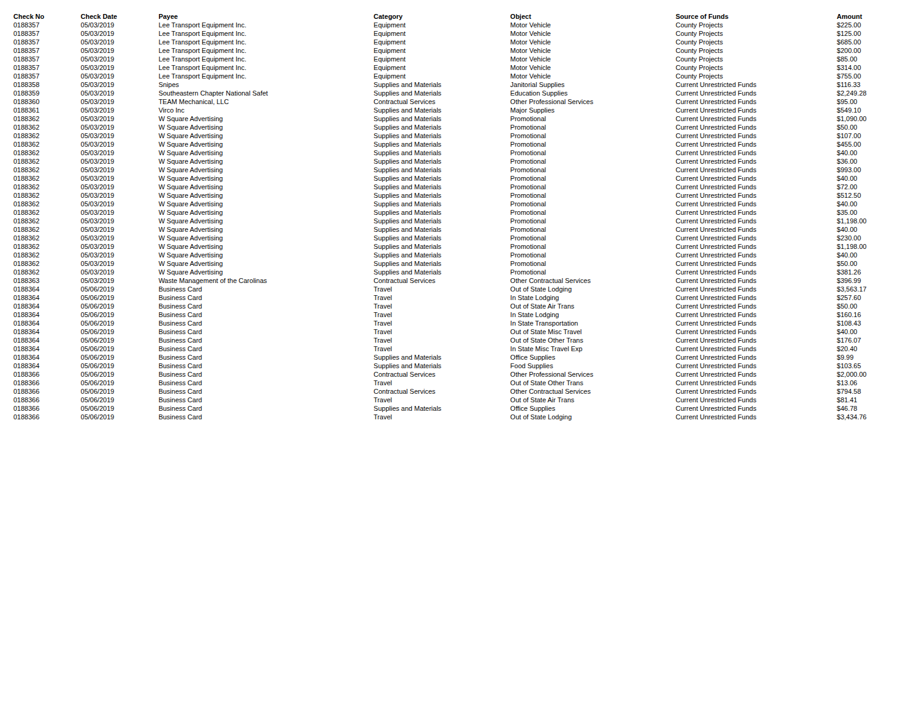| Check No | Check Date | Payee | Category | Object | Source of Funds | Amount |
| --- | --- | --- | --- | --- | --- | --- |
| 0188357 | 05/03/2019 | Lee Transport Equipment Inc. | Equipment | Motor Vehicle | County Projects | $225.00 |
| 0188357 | 05/03/2019 | Lee Transport Equipment Inc. | Equipment | Motor Vehicle | County Projects | $125.00 |
| 0188357 | 05/03/2019 | Lee Transport Equipment Inc. | Equipment | Motor Vehicle | County Projects | $685.00 |
| 0188357 | 05/03/2019 | Lee Transport Equipment Inc. | Equipment | Motor Vehicle | County Projects | $200.00 |
| 0188357 | 05/03/2019 | Lee Transport Equipment Inc. | Equipment | Motor Vehicle | County Projects | $85.00 |
| 0188357 | 05/03/2019 | Lee Transport Equipment Inc. | Equipment | Motor Vehicle | County Projects | $314.00 |
| 0188357 | 05/03/2019 | Lee Transport Equipment Inc. | Equipment | Motor Vehicle | County Projects | $755.00 |
| 0188358 | 05/03/2019 | Snipes | Supplies and Materials | Janitorial Supplies | Current Unrestricted Funds | $116.33 |
| 0188359 | 05/03/2019 | Southeastern Chapter National Safet | Supplies and Materials | Education Supplies | Current Unrestricted Funds | $2,249.28 |
| 0188360 | 05/03/2019 | TEAM Mechanical, LLC | Contractual Services | Other Professional Services | Current Unrestricted Funds | $95.00 |
| 0188361 | 05/03/2019 | Virco Inc | Supplies and Materials | Major Supplies | Current Unrestricted Funds | $549.10 |
| 0188362 | 05/03/2019 | W Square Advertising | Supplies and Materials | Promotional | Current Unrestricted Funds | $1,090.00 |
| 0188362 | 05/03/2019 | W Square Advertising | Supplies and Materials | Promotional | Current Unrestricted Funds | $50.00 |
| 0188362 | 05/03/2019 | W Square Advertising | Supplies and Materials | Promotional | Current Unrestricted Funds | $107.00 |
| 0188362 | 05/03/2019 | W Square Advertising | Supplies and Materials | Promotional | Current Unrestricted Funds | $455.00 |
| 0188362 | 05/03/2019 | W Square Advertising | Supplies and Materials | Promotional | Current Unrestricted Funds | $40.00 |
| 0188362 | 05/03/2019 | W Square Advertising | Supplies and Materials | Promotional | Current Unrestricted Funds | $36.00 |
| 0188362 | 05/03/2019 | W Square Advertising | Supplies and Materials | Promotional | Current Unrestricted Funds | $993.00 |
| 0188362 | 05/03/2019 | W Square Advertising | Supplies and Materials | Promotional | Current Unrestricted Funds | $40.00 |
| 0188362 | 05/03/2019 | W Square Advertising | Supplies and Materials | Promotional | Current Unrestricted Funds | $72.00 |
| 0188362 | 05/03/2019 | W Square Advertising | Supplies and Materials | Promotional | Current Unrestricted Funds | $512.50 |
| 0188362 | 05/03/2019 | W Square Advertising | Supplies and Materials | Promotional | Current Unrestricted Funds | $40.00 |
| 0188362 | 05/03/2019 | W Square Advertising | Supplies and Materials | Promotional | Current Unrestricted Funds | $35.00 |
| 0188362 | 05/03/2019 | W Square Advertising | Supplies and Materials | Promotional | Current Unrestricted Funds | $1,198.00 |
| 0188362 | 05/03/2019 | W Square Advertising | Supplies and Materials | Promotional | Current Unrestricted Funds | $40.00 |
| 0188362 | 05/03/2019 | W Square Advertising | Supplies and Materials | Promotional | Current Unrestricted Funds | $230.00 |
| 0188362 | 05/03/2019 | W Square Advertising | Supplies and Materials | Promotional | Current Unrestricted Funds | $1,198.00 |
| 0188362 | 05/03/2019 | W Square Advertising | Supplies and Materials | Promotional | Current Unrestricted Funds | $40.00 |
| 0188362 | 05/03/2019 | W Square Advertising | Supplies and Materials | Promotional | Current Unrestricted Funds | $50.00 |
| 0188362 | 05/03/2019 | W Square Advertising | Supplies and Materials | Promotional | Current Unrestricted Funds | $381.26 |
| 0188363 | 05/03/2019 | Waste Management of the Carolinas | Contractual Services | Other Contractual Services | Current Unrestricted Funds | $396.99 |
| 0188364 | 05/06/2019 | Business Card | Travel | Out of State Lodging | Current Unrestricted Funds | $3,563.17 |
| 0188364 | 05/06/2019 | Business Card | Travel | In State Lodging | Current Unrestricted Funds | $257.60 |
| 0188364 | 05/06/2019 | Business Card | Travel | Out of State Air Trans | Current Unrestricted Funds | $50.00 |
| 0188364 | 05/06/2019 | Business Card | Travel | In State Lodging | Current Unrestricted Funds | $160.16 |
| 0188364 | 05/06/2019 | Business Card | Travel | In State Transportation | Current Unrestricted Funds | $108.43 |
| 0188364 | 05/06/2019 | Business Card | Travel | Out of State Misc Travel | Current Unrestricted Funds | $40.00 |
| 0188364 | 05/06/2019 | Business Card | Travel | Out of State Other Trans | Current Unrestricted Funds | $176.07 |
| 0188364 | 05/06/2019 | Business Card | Travel | In State Misc Travel Exp | Current Unrestricted Funds | $20.40 |
| 0188364 | 05/06/2019 | Business Card | Supplies and Materials | Office Supplies | Current Unrestricted Funds | $9.99 |
| 0188364 | 05/06/2019 | Business Card | Supplies and Materials | Food Supplies | Current Unrestricted Funds | $103.65 |
| 0188366 | 05/06/2019 | Business Card | Contractual Services | Other Professional Services | Current Unrestricted Funds | $2,000.00 |
| 0188366 | 05/06/2019 | Business Card | Travel | Out of State Other Trans | Current Unrestricted Funds | $13.06 |
| 0188366 | 05/06/2019 | Business Card | Contractual Services | Other Contractual Services | Current Unrestricted Funds | $794.58 |
| 0188366 | 05/06/2019 | Business Card | Travel | Out of State Air Trans | Current Unrestricted Funds | $81.41 |
| 0188366 | 05/06/2019 | Business Card | Supplies and Materials | Office Supplies | Current Unrestricted Funds | $46.78 |
| 0188366 | 05/06/2019 | Business Card | Travel | Out of State Lodging | Current Unrestricted Funds | $3,434.76 |